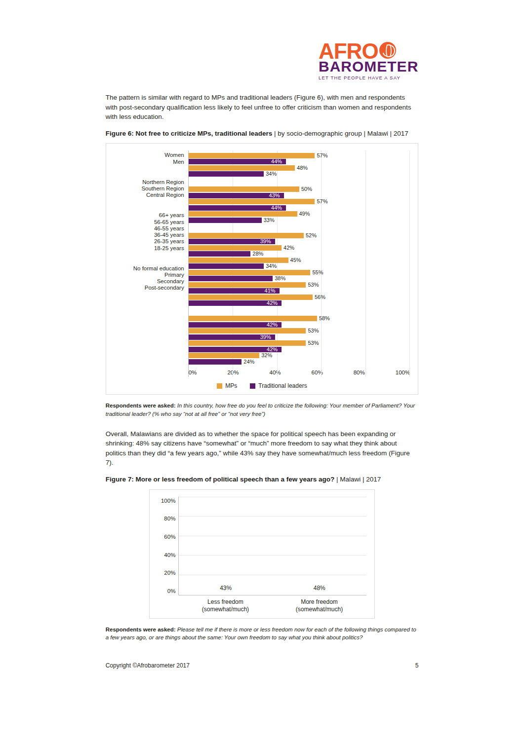AFRO
BAROMETER
LET THE PEOPLE HAVE A SAY
The pattern is similar with regard to MPs and traditional leaders (Figure 6), with men and respondents with post-secondary qualification less likely to feel unfree to offer criticism than women and respondents with less education.
Figure 6: Not free to criticize MPs, traditional leaders | by socio-demographic group | Malawi | 2017
Women
Men
Northern Region
Southern Region
Central Region
66+ years
56-65 years
46-55 years
36-45 years
26-35 years
18-25 years
No formal education
Primary
Secondary
Post-secondary
57%
44%
48%
34%
50%
43%
57%
44%
49%
33%
52%
39%
42%
28%
45%
34%
55%
38%
53%
41%
56%
42%
58%
42%
53%
39%
53%
42%
32%
24%
0% 20% 40% 60% 80% 100%
MPs Traditional leaders
Respondents were asked: In this country, how free do you feel to criticize the following: Your member of Parliament? Your traditional leader? (% who say “not at all free” or “not very free”)
Overall, Malawians are divided as to whether the space for political speech has been expanding or shrinking: 48% say citizens have “somewhat” or “much” more freedom to say what they think about politics than they did “a few years ago,” while 43% say they have somewhat/much less freedom (Figure 7).
Figure 7: More or less freedom of political speech than a few years ago? | Malawi | 2017
100% 80% 60% 40% 20% 0%
43%
48%
Less freedom
(somewhat/much)
More freedom
(somewhat/much)
Respondents were asked: Please tell me if there is more or less freedom now for each of the following things compared to a few years ago, or are things about the same: Your own freedom to say what you think about politics?
Copyright ©Afrobarometer 2017 5